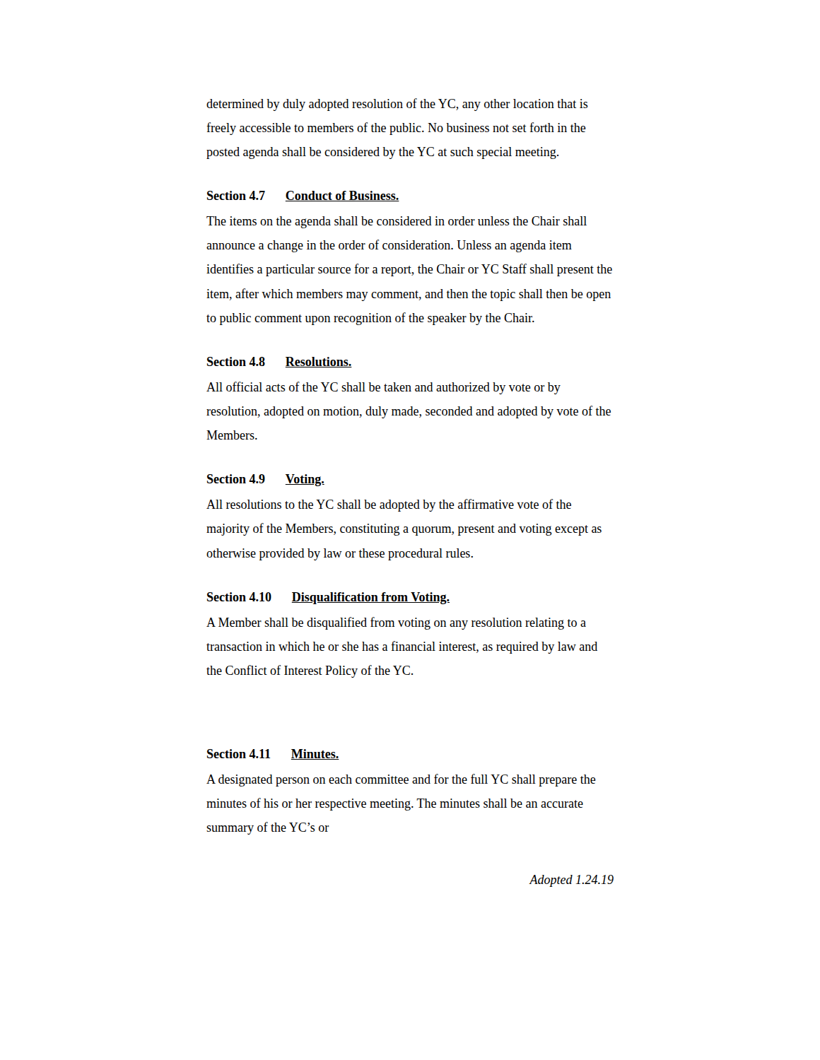determined by duly adopted resolution of the YC, any other location that is freely accessible to members of the public. No business not set forth in the posted agenda shall be considered by the YC at such special meeting.
Section 4.7 Conduct of Business.
The items on the agenda shall be considered in order unless the Chair shall announce a change in the order of consideration. Unless an agenda item identifies a particular source for a report, the Chair or YC Staff shall present the item, after which members may comment, and then the topic shall then be open to public comment upon recognition of the speaker by the Chair.
Section 4.8 Resolutions.
All official acts of the YC shall be taken and authorized by vote or by resolution, adopted on motion, duly made, seconded and adopted by vote of the Members.
Section 4.9 Voting.
All resolutions to the YC shall be adopted by the affirmative vote of the majority of the Members, constituting a quorum, present and voting except as otherwise provided by law or these procedural rules.
Section 4.10 Disqualification from Voting.
A Member shall be disqualified from voting on any resolution relating to a transaction in which he or she has a financial interest, as required by law and the Conflict of Interest Policy of the YC.
Section 4.11 Minutes.
A designated person on each committee and for the full YC shall prepare the minutes of his or her respective meeting. The minutes shall be an accurate summary of the YC’s or
Adopted 1.24.19